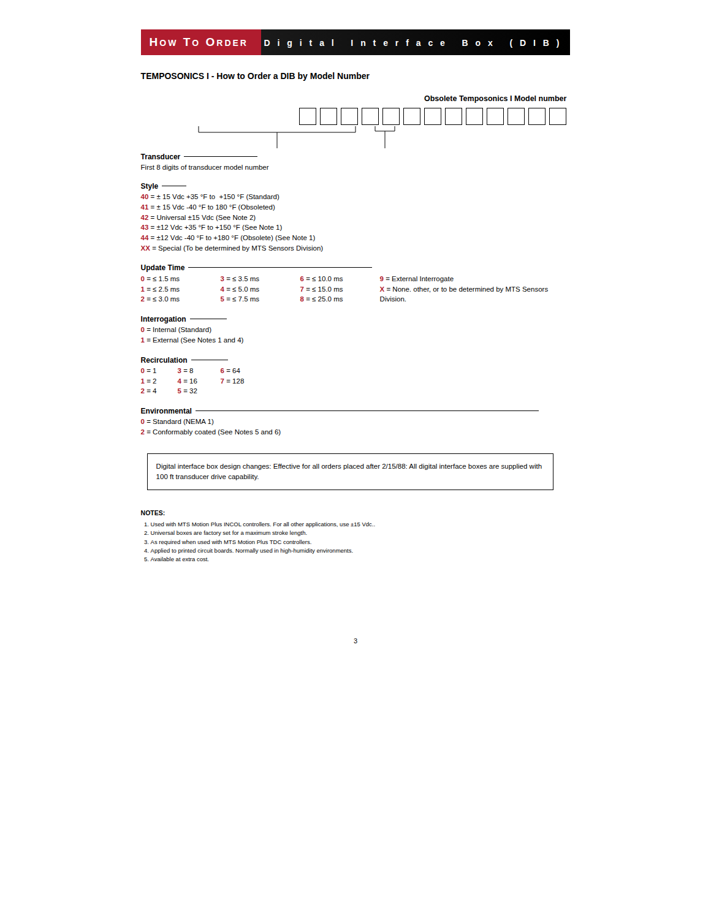HOW TO ORDER
D i g i t a l I n t e r f a c e B o x ( D I B )
TEMPOSONICS I - How to Order a DIB by Model Number
Obsolete Temposonics I Model number
Transducer
First 8 digits of transducer model number
Style
40 = ± 15 Vdc +35 °F to +150 °F (Standard)
41 = ± 15 Vdc -40 °F to 180 °F (Obsoleted)
42 = Universal ±15 Vdc (See Note 2)
43 = ±12 Vdc +35 °F to +150 °F (See Note 1)
44 = ±12 Vdc -40 °F to +180 °F (Obsolete) (See Note 1)
XX = Special (To be determined by MTS Sensors Division)
Update Time
0 = ≤ 1.5 ms
1 = ≤ 2.5 ms
2 = ≤ 3.0 ms
3 = ≤ 3.5 ms
4 = ≤ 5.0 ms
5 = ≤ 7.5 ms
6 = ≤ 10.0 ms
7 = ≤ 15.0 ms
8 = ≤ 25.0 ms
9 = External Interrogate
X = None. other, or to be determined by MTS Sensors Division.
Interrogation
0 = Internal (Standard)
1 = External (See Notes 1 and 4)
Recirculation
0 = 1
1 = 2
2 = 4
3 = 8
4 = 16
5 = 32
6 = 64
7 = 128
Environmental
0 = Standard (NEMA 1)
2 = Conformably coated (See Notes 5 and 6)
Digital interface box design changes: Effective for all orders placed after 2/15/88: All digital interface boxes are supplied with 100 ft transducer drive capability.
NOTES:
Used with MTS Motion Plus INCOL controllers. For all other applications, use ±15 Vdc..
Universal boxes are factory set for a maximum stroke length.
As required when used with MTS Motion Plus TDC controllers.
Applied to printed circuit boards. Normally used in high-humidity environments.
Available at extra cost.
3